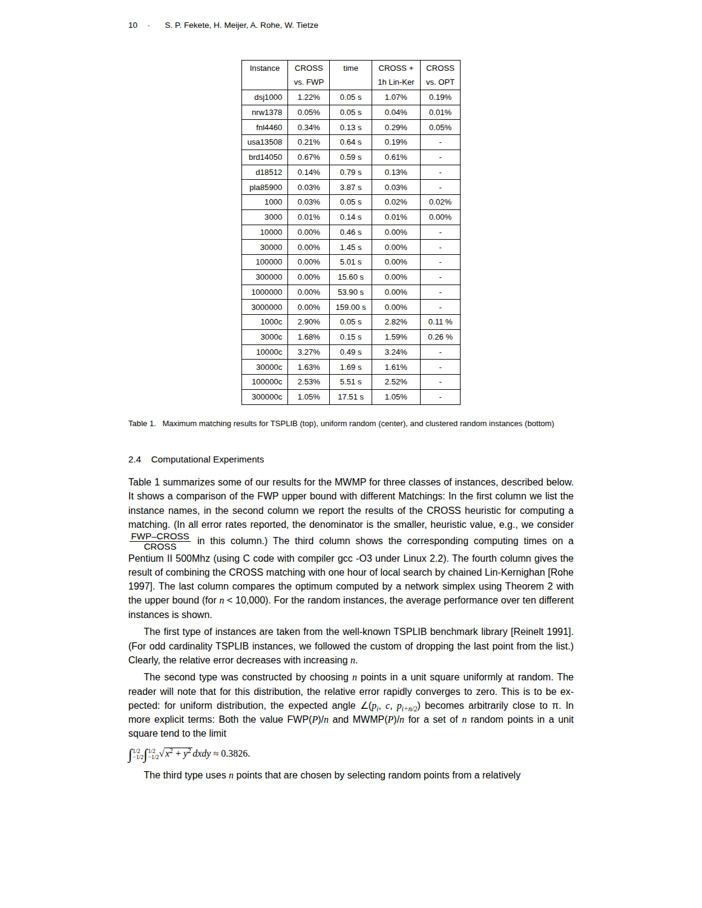10·S. P. Fekete, H. Meijer, A. Rohe, W. Tietze
| Instance | CROSS | time | CROSS + | CROSS |
| --- | --- | --- | --- | --- |
| | vs. FWP | | 1h Lin-Ker | vs. OPT |
| dsj1000 | 1.22% | 0.05 s | 1.07% | 0.19% |
| nrw1378 | 0.05% | 0.05 s | 0.04% | 0.01% |
| fnl4460 | 0.34% | 0.13 s | 0.29% | 0.05% |
| usa13508 | 0.21% | 0.64 s | 0.19% | - |
| brd14050 | 0.67% | 0.59 s | 0.61% | - |
| d18512 | 0.14% | 0.79 s | 0.13% | - |
| pla85900 | 0.03% | 3.87 s | 0.03% | - |
| 1000 | 0.03% | 0.05 s | 0.02% | 0.02% |
| 3000 | 0.01% | 0.14 s | 0.01% | 0.00% |
| 10000 | 0.00% | 0.46 s | 0.00% | - |
| 30000 | 0.00% | 1.45 s | 0.00% | - |
| 100000 | 0.00% | 5.01 s | 0.00% | - |
| 300000 | 0.00% | 15.60 s | 0.00% | - |
| 1000000 | 0.00% | 53.90 s | 0.00% | - |
| 3000000 | 0.00% | 159.00 s | 0.00% | - |
| 1000c | 2.90% | 0.05 s | 2.82% | 0.11 % |
| 3000c | 1.68% | 0.15 s | 1.59% | 0.26 % |
| 10000c | 3.27% | 0.49 s | 3.24% | - |
| 30000c | 1.63% | 1.69 s | 1.61% | - |
| 100000c | 2.53% | 5.51 s | 2.52% | - |
| 300000c | 1.05% | 17.51 s | 1.05% | - |
Table 1. Maximum matching results for TSPLIB (top), uniform random (center), and clustered random instances (bottom)
2.4 Computational Experiments
Table 1 summarizes some of our results for the MWMP for three classes of instances, described below. It shows a comparison of the FWP upper bound with different Matchings: In the first column we list the instance names, in the second column we report the results of the CROSS heuristic for computing a matching. (In all error rates reported, the denominator is the smaller, heuristic value, e.g., we consider FWP–CROSS CROSS in this column.) The third column shows the corresponding computing times on a Pentium II 500Mhz (using C code with compiler gcc -O3 under Linux 2.2). The fourth column gives the result of combining the CROSS matching with one hour of local search by chained Lin-Kernighan [Rohe 1997]. The last column compares the optimum computed by a network simplex using Theorem 2 with the upper bound (for n < 10,000). For the random instances, the average performance over ten different instances is shown.
The first type of instances are taken from the well-known TSPLIB benchmark library [Reinelt 1991]. (For odd cardinality TSPLIB instances, we followed the custom of dropping the last point from the list.) Clearly, the relative error decreases with increasing n.
The second type was constructed by choosing n points in a unit square uniformly at random. The reader will note that for this distribution, the relative error rapidly converges to zero. This is to be expected: for uniform distribution, the expected angle ∠(pi, c, pi+n/2) becomes arbitrarily close to π. In more explicit terms: Both the value FWP(P)/n and MWMP(P)/n for a set of n random points in a unit square tend to the limit
∫1/2
−1/2∫1/2
−1/2√x2 + y2 dxdy ≈ 0.3826.
The third type uses n points that are chosen by selecting random points from a relatively